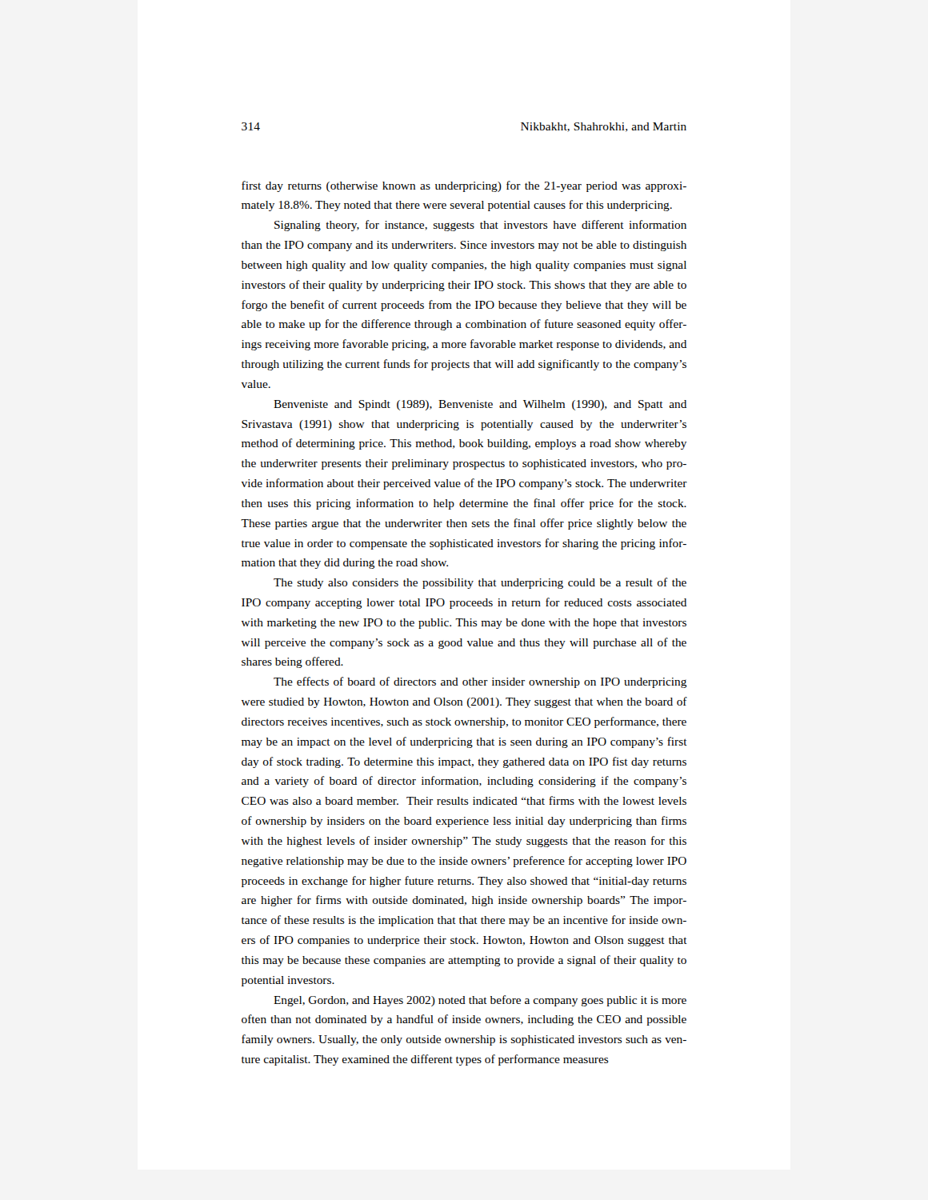314 Nikbakht, Shahrokhi, and Martin
first day returns (otherwise known as underpricing) for the 21-year period was approximately 18.8%. They noted that there were several potential causes for this underpricing.
Signaling theory, for instance, suggests that investors have different information than the IPO company and its underwriters. Since investors may not be able to distinguish between high quality and low quality companies, the high quality companies must signal investors of their quality by underpricing their IPO stock. This shows that they are able to forgo the benefit of current proceeds from the IPO because they believe that they will be able to make up for the difference through a combination of future seasoned equity offerings receiving more favorable pricing, a more favorable market response to dividends, and through utilizing the current funds for projects that will add significantly to the company’s value.
Benveniste and Spindt (1989), Benveniste and Wilhelm (1990), and Spatt and Srivastava (1991) show that underpricing is potentially caused by the underwriter’s method of determining price. This method, book building, employs a road show whereby the underwriter presents their preliminary prospectus to sophisticated investors, who provide information about their perceived value of the IPO company’s stock. The underwriter then uses this pricing information to help determine the final offer price for the stock. These parties argue that the underwriter then sets the final offer price slightly below the true value in order to compensate the sophisticated investors for sharing the pricing information that they did during the road show.
The study also considers the possibility that underpricing could be a result of the IPO company accepting lower total IPO proceeds in return for reduced costs associated with marketing the new IPO to the public. This may be done with the hope that investors will perceive the company’s sock as a good value and thus they will purchase all of the shares being offered.
The effects of board of directors and other insider ownership on IPO underpricing were studied by Howton, Howton and Olson (2001). They suggest that when the board of directors receives incentives, such as stock ownership, to monitor CEO performance, there may be an impact on the level of underpricing that is seen during an IPO company’s first day of stock trading. To determine this impact, they gathered data on IPO fist day returns and a variety of board of director information, including considering if the company’s CEO was also a board member. Their results indicated “that firms with the lowest levels of ownership by insiders on the board experience less initial day underpricing than firms with the highest levels of insider ownership” The study suggests that the reason for this negative relationship may be due to the inside owners’ preference for accepting lower IPO proceeds in exchange for higher future returns. They also showed that “initial-day returns are higher for firms with outside dominated, high inside ownership boards” The importance of these results is the implication that that there may be an incentive for inside owners of IPO companies to underprice their stock. Howton, Howton and Olson suggest that this may be because these companies are attempting to provide a signal of their quality to potential investors.
Engel, Gordon, and Hayes 2002) noted that before a company goes public it is more often than not dominated by a handful of inside owners, including the CEO and possible family owners. Usually, the only outside ownership is sophisticated investors such as venture capitalist. They examined the different types of performance measures